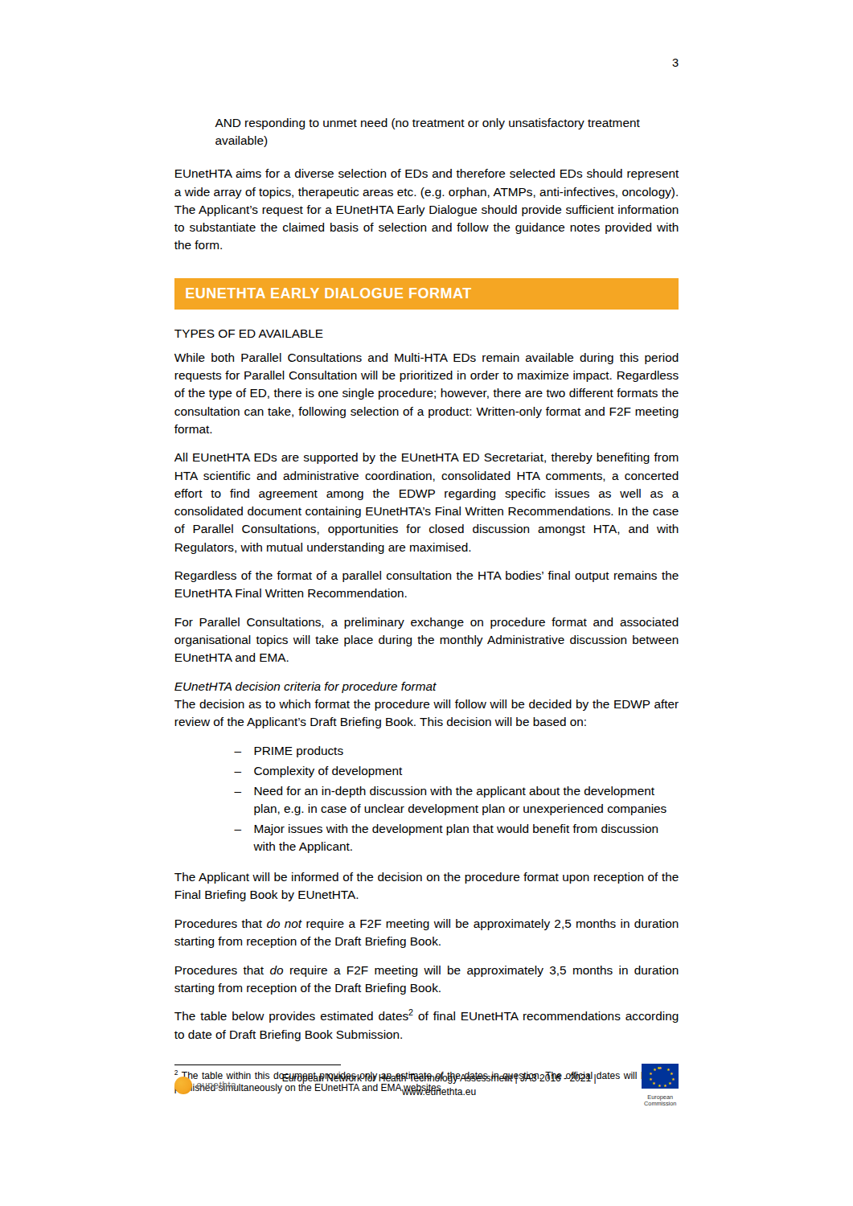3
AND responding to unmet need (no treatment or only unsatisfactory treatment available)
EUnetHTA aims for a diverse selection of EDs and therefore selected EDs should represent a wide array of topics, therapeutic areas etc. (e.g. orphan, ATMPs, anti-infectives, oncology). The Applicant’s request for a EUnetHTA Early Dialogue should provide sufficient information to substantiate the claimed basis of selection and follow the guidance notes provided with the form.
EUnetHTA Early Dialogue Format
Types of ED available
While both Parallel Consultations and Multi-HTA EDs remain available during this period requests for Parallel Consultation will be prioritized in order to maximize impact. Regardless of the type of ED, there is one single procedure; however, there are two different formats the consultation can take, following selection of a product: Written-only format and F2F meeting format.
All EUnetHTA EDs are supported by the EUnetHTA ED Secretariat, thereby benefiting from HTA scientific and administrative coordination, consolidated HTA comments, a concerted effort to find agreement among the EDWP regarding specific issues as well as a consolidated document containing EUnetHTA’s Final Written Recommendations. In the case of Parallel Consultations, opportunities for closed discussion amongst HTA, and with Regulators, with mutual understanding are maximised.
Regardless of the format of a parallel consultation the HTA bodies’ final output remains the EUnetHTA Final Written Recommendation.
For Parallel Consultations, a preliminary exchange on procedure format and associated organisational topics will take place during the monthly Administrative discussion between EUnetHTA and EMA.
EUnetHTA decision criteria for procedure format
The decision as to which format the procedure will follow will be decided by the EDWP after review of the Applicant’s Draft Briefing Book. This decision will be based on:
PRIME products
Complexity of development
Need for an in-depth discussion with the applicant about the development plan, e.g. in case of unclear development plan or unexperienced companies
Major issues with the development plan that would benefit from discussion with the Applicant.
The Applicant will be informed of the decision on the procedure format upon reception of the Final Briefing Book by EUnetHTA.
Procedures that do not require a F2F meeting will be approximately 2,5 months in duration starting from reception of the Draft Briefing Book.
Procedures that do require a F2F meeting will be approximately 3,5 months in duration starting from reception of the Draft Briefing Book.
The table below provides estimated dates2 of final EUnetHTA recommendations according to date of Draft Briefing Book Submission.
2 The table within this document provides only an estimate of the dates in question. The official dates will be those published simultaneously on the EUnetHTA and EMA websites
eunethta
European Network for Health Technology Assessment | JA3 2016 - 2021 | www.eunethta.eu
★ ★ ★ ★ ★ ★ ★ ★ ★ ★ ★ ★
European
Commission